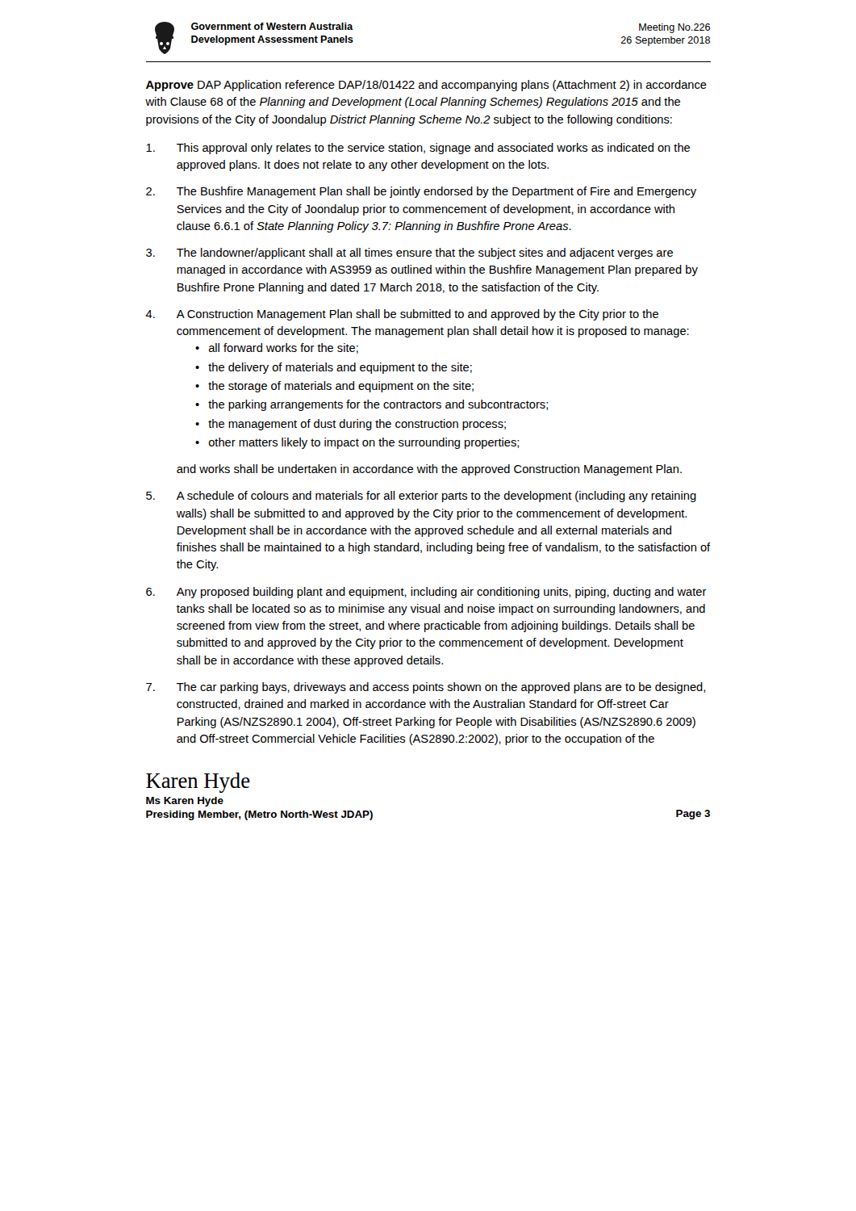Government of Western Australia
Development Assessment Panels
Meeting No.226
26 September 2018
Approve DAP Application reference DAP/18/01422 and accompanying plans (Attachment 2) in accordance with Clause 68 of the Planning and Development (Local Planning Schemes) Regulations 2015 and the provisions of the City of Joondalup District Planning Scheme No.2 subject to the following conditions:
This approval only relates to the service station, signage and associated works as indicated on the approved plans. It does not relate to any other development on the lots.
The Bushfire Management Plan shall be jointly endorsed by the Department of Fire and Emergency Services and the City of Joondalup prior to commencement of development, in accordance with clause 6.6.1 of State Planning Policy 3.7: Planning in Bushfire Prone Areas.
The landowner/applicant shall at all times ensure that the subject sites and adjacent verges are managed in accordance with AS3959 as outlined within the Bushfire Management Plan prepared by Bushfire Prone Planning and dated 17 March 2018, to the satisfaction of the City.
A Construction Management Plan shall be submitted to and approved by the City prior to the commencement of development. The management plan shall detail how it is proposed to manage:
all forward works for the site;
the delivery of materials and equipment to the site;
the storage of materials and equipment on the site;
the parking arrangements for the contractors and subcontractors;
the management of dust during the construction process;
other matters likely to impact on the surrounding properties;
and works shall be undertaken in accordance with the approved Construction Management Plan.
A schedule of colours and materials for all exterior parts to the development (including any retaining walls) shall be submitted to and approved by the City prior to the commencement of development. Development shall be in accordance with the approved schedule and all external materials and finishes shall be maintained to a high standard, including being free of vandalism, to the satisfaction of the City.
Any proposed building plant and equipment, including air conditioning units, piping, ducting and water tanks shall be located so as to minimise any visual and noise impact on surrounding landowners, and screened from view from the street, and where practicable from adjoining buildings. Details shall be submitted to and approved by the City prior to the commencement of development. Development shall be in accordance with these approved details.
The car parking bays, driveways and access points shown on the approved plans are to be designed, constructed, drained and marked in accordance with the Australian Standard for Off-street Car Parking (AS/NZS2890.1 2004), Off-street Parking for People with Disabilities (AS/NZS2890.6 2009) and Off-street Commercial Vehicle Facilities (AS2890.2:2002), prior to the occupation of the
Karen Hyde
Ms Karen Hyde
Presiding Member, (Metro North-West JDAP)
Page 3